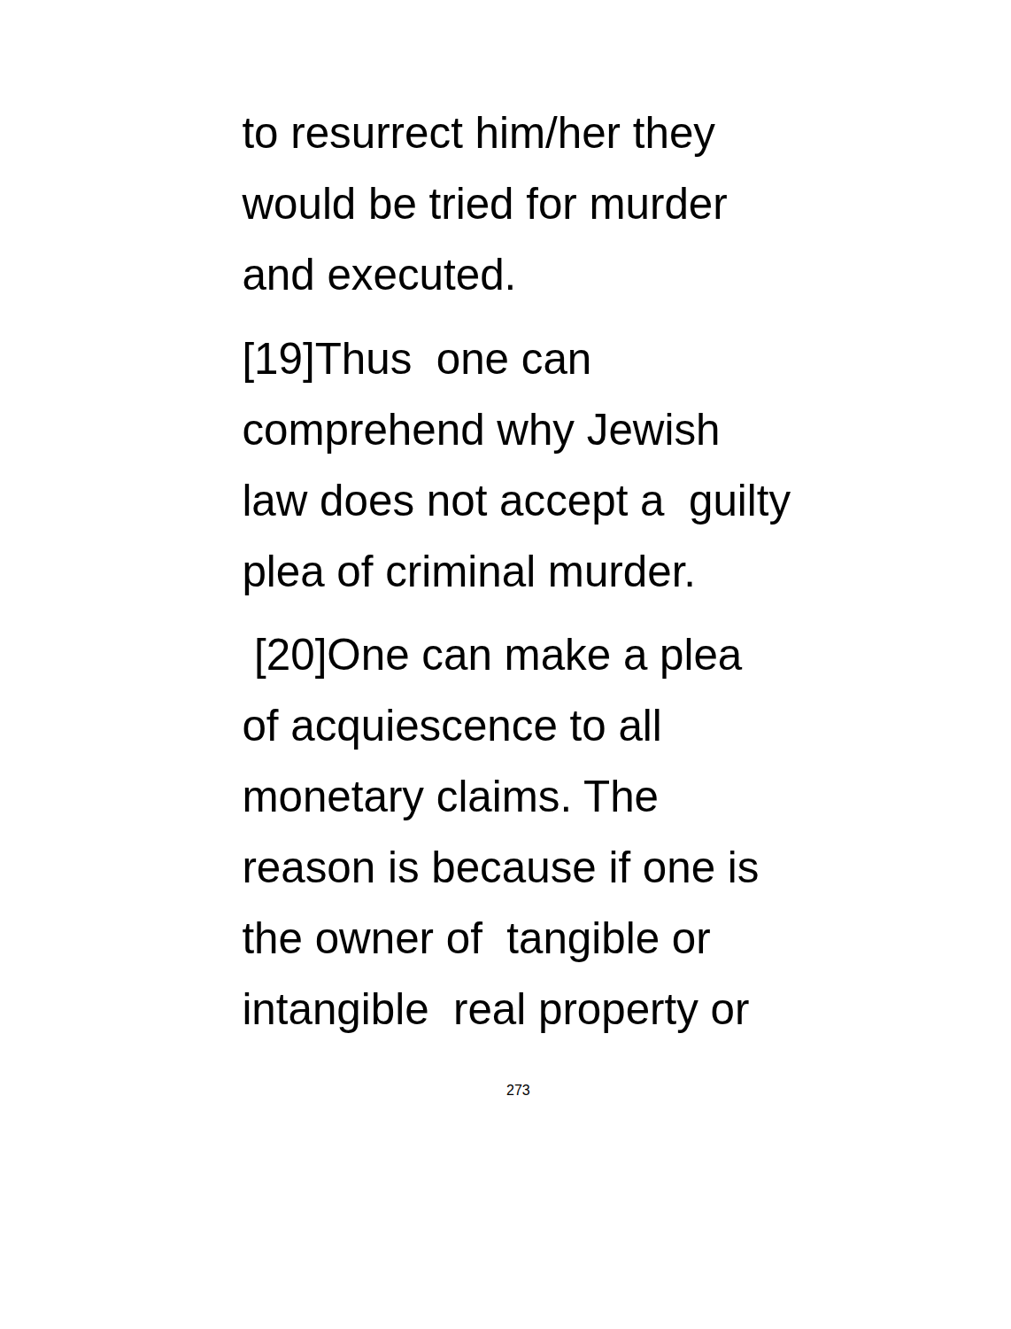to resurrect him/her they would be tried for murder and executed.
[19]Thus one can comprehend why Jewish law does not accept a guilty plea of criminal murder.
[20]One can make a plea of acquiescence to all monetary claims. The reason is because if one is the owner of tangible or intangible real property or
273